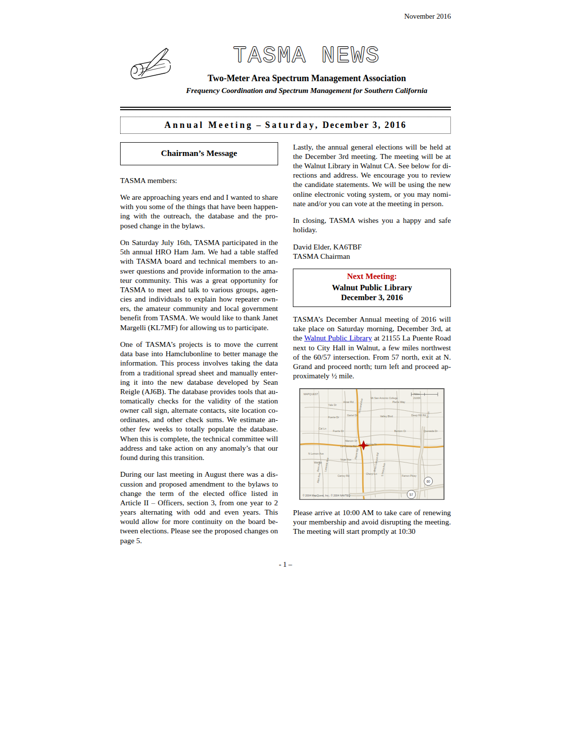November 2016
TASMA NEWS
Two-Meter Area Spectrum Management Association
Frequency Coordination and Spectrum Management for Southern California
Annual Meeting – Saturday, December 3, 2016
Chairman’s Message
TASMA members:
We are approaching years end and I wanted to share with you some of the things that have been happening with the outreach, the database and the proposed change in the bylaws.
On Saturday July 16th, TASMA participated in the 5th annual HRO Ham Jam. We had a table staffed with TASMA board and technical members to answer questions and provide information to the amateur community. This was a great opportunity for TASMA to meet and talk to various groups, agencies and individuals to explain how repeater owners, the amateur community and local government benefit from TASMA. We would like to thank Janet Margelli (KL7MF) for allowing us to participate.
One of TASMA’s projects is to move the current data base into Hamclubonline to better manage the information. This process involves taking the data from a traditional spread sheet and manually entering it into the new database developed by Sean Reigle (AJ6B). The database provides tools that automatically checks for the validity of the station owner call sign, alternate contacts, site location coordinates, and other check sums. We estimate another few weeks to totally populate the database. When this is complete, the technical committee will address and take action on any anomaly’s that our found during this transition.
During our last meeting in August there was a discussion and proposed amendment to the bylaws to change the term of the elected office listed in Article II – Officers, section 3, from one year to 2 years alternating with odd and even years. This would allow for more continuity on the board between elections. Please see the proposed changes on page 5.
Lastly, the annual general elections will be held at the December 3rd meeting. The meeting will be at the Walnut Library in Walnut CA. See below for directions and address. We encourage you to review the candidate statements. We will be using the new online electronic voting system, or you may nominate and/or you can vote at the meeting in person.
In closing, TASMA wishes you a happy and safe holiday.
David Elder, KA6TBF
TASMA Chairman
Next Meeting: Walnut Public Library
December 3, 2016
TASMA’s December Annual meeting of 2016 will take place on Saturday morning, December 3rd, at the Walnut Public Library at 21155 La Puente Road next to City Hall in Walnut, a few miles northwest of the 60/57 intersection. From 57 north, exit at N. Grand and proceed north; turn left and proceed approximately ½ mile.
MAPQUEST 700m 2100ft Yale Dr Amar Rd Mt San Antonio College Pierre Way N Grand Ave Fuerte Dr Gartel Dr Valley Blvd Deep Hill Rd Dr Ln Cal Ln Fuerte Dr Benton Ct Quesada Dr Marcon Dr La Puente Rd Spring St N Lemon Ave Walnut Vejar Ave Pierre Rd Bern Ave Lemmitt Ave Carrey Rd Cheryl Ln Brea Canyon Rd S Mora Ave Farren Pkwy Alan Ave 60 57 © 2004 MapQuest, Inc.; © 2004 NAVTEQ
Please arrive at 10:00 AM to take care of renewing your membership and avoid disrupting the meeting. The meeting will start promptly at 10:30
- 1 –